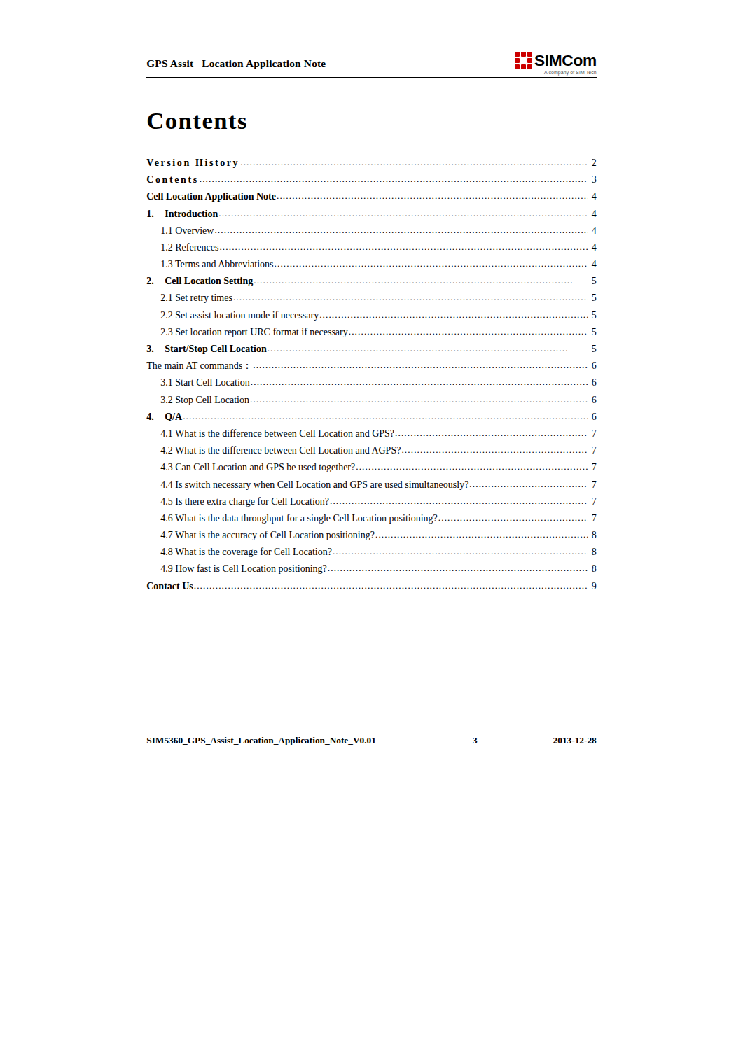GPS Assit Location Application Note
SIMCom
A company of SIM Tech
Contents
Version History .................................................................................................................................. 2
Contents ............................................................................................................................................. 3
Cell Location Application Note ....................................................................................................... 4
1. Introduction ......................................................................................................................... 4
1.1 Overview ................................................................................................................................................. 4
1.2 References .............................................................................................................................................. 4
1.3 Terms and Abbreviations ............................................................................................................. 4
2. Cell Location Setting ....................................................................................................... 5
2.1 Set retry times ....................................................................................................................... 5
2.2 Set assist location mode if necessary ......................................................................................... 5
2.3 Set location report URC format if necessary .............................................................................. 5
3. Start/Stop Cell Location ................................................................................................. 5
The main AT commands： ................................................................................................................. 6
3.1 Start Cell Location ................................................................................................................. 6
3.2 Stop Cell Location ................................................................................................................. 6
4. Q/A ......................................................................................................................................... 6
4.1 What is the difference between Cell Location and GPS? ......................................................................... 7
4.2 What is the difference between Cell Location and AGPS? ..................................................................... 7
4.3 Can Cell Location and GPS be used together? ........................................................................... 7
4.4 Is switch necessary when Cell Location and GPS are used simultaneously? .............................................. 7
4.5 Is there extra charge for Cell Location? ..................................................................................... 7
4.6 What is the data throughput for a single Cell Location positioning? ........................................................... 7
4.7 What is the accuracy of Cell Location positioning? ..................................................................... 8
4.8 What is the coverage for Cell Location? ..................................................................................... 8
4.9 How fast is Cell Location positioning? ..................................................................................... 8
Contact Us ......................................................................................................................................... 9
SIM5360_GPS_Assist_Location_Application_Note_V0.01
3
2013-12-28